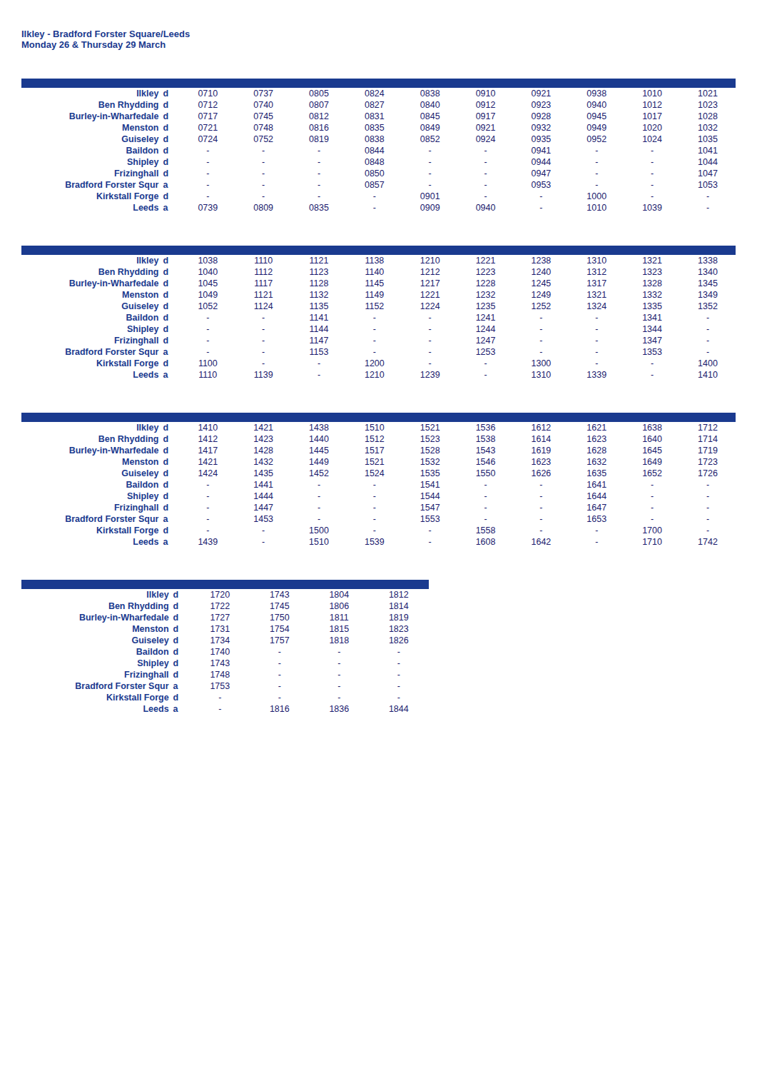Ilkley - Bradford Forster Square/Leeds
Monday 26 & Thursday 29 March
| Ilkley | d | 0710 | 0737 | 0805 | 0824 | 0838 | 0910 | 0921 | 0938 | 1010 | 1021 |
| Ben Rhydding | d | 0712 | 0740 | 0807 | 0827 | 0840 | 0912 | 0923 | 0940 | 1012 | 1023 |
| Burley-in-Wharfedale | d | 0717 | 0745 | 0812 | 0831 | 0845 | 0917 | 0928 | 0945 | 1017 | 1028 |
| Menston | d | 0721 | 0748 | 0816 | 0835 | 0849 | 0921 | 0932 | 0949 | 1020 | 1032 |
| Guiseley | d | 0724 | 0752 | 0819 | 0838 | 0852 | 0924 | 0935 | 0952 | 1024 | 1035 |
| Baildon | d | - | - | - | 0844 | - | - | 0941 | - | - | 1041 |
| Shipley | d | - | - | - | 0848 | - | - | 0944 | - | - | 1044 |
| Frizinghall | d | - | - | - | 0850 | - | - | 0947 | - | - | 1047 |
| Bradford Forster Squr | a | - | - | - | 0857 | - | - | 0953 | - | - | 1053 |
| Kirkstall Forge | d | - | - | - | - | 0901 | - | - | 1000 | - | - |
| Leeds | a | 0739 | 0809 | 0835 | - | 0909 | 0940 | - | 1010 | 1039 | - |
| Ilkley | d | 1038 | 1110 | 1121 | 1138 | 1210 | 1221 | 1238 | 1310 | 1321 | 1338 |
| Ben Rhydding | d | 1040 | 1112 | 1123 | 1140 | 1212 | 1223 | 1240 | 1312 | 1323 | 1340 |
| Burley-in-Wharfedale | d | 1045 | 1117 | 1128 | 1145 | 1217 | 1228 | 1245 | 1317 | 1328 | 1345 |
| Menston | d | 1049 | 1121 | 1132 | 1149 | 1221 | 1232 | 1249 | 1321 | 1332 | 1349 |
| Guiseley | d | 1052 | 1124 | 1135 | 1152 | 1224 | 1235 | 1252 | 1324 | 1335 | 1352 |
| Baildon | d | - | - | 1141 | - | - | 1241 | - | - | 1341 | - |
| Shipley | d | - | - | 1144 | - | - | 1244 | - | - | 1344 | - |
| Frizinghall | d | - | - | 1147 | - | - | 1247 | - | - | 1347 | - |
| Bradford Forster Squr | a | - | - | 1153 | - | - | 1253 | - | - | 1353 | - |
| Kirkstall Forge | d | 1100 | - | - | 1200 | - | - | 1300 | - | - | 1400 |
| Leeds | a | 1110 | 1139 | - | 1210 | 1239 | - | 1310 | 1339 | - | 1410 |
| Ilkley | d | 1410 | 1421 | 1438 | 1510 | 1521 | 1536 | 1612 | 1621 | 1638 | 1712 |
| Ben Rhydding | d | 1412 | 1423 | 1440 | 1512 | 1523 | 1538 | 1614 | 1623 | 1640 | 1714 |
| Burley-in-Wharfedale | d | 1417 | 1428 | 1445 | 1517 | 1528 | 1543 | 1619 | 1628 | 1645 | 1719 |
| Menston | d | 1421 | 1432 | 1449 | 1521 | 1532 | 1546 | 1623 | 1632 | 1649 | 1723 |
| Guiseley | d | 1424 | 1435 | 1452 | 1524 | 1535 | 1550 | 1626 | 1635 | 1652 | 1726 |
| Baildon | d | - | 1441 | - | - | 1541 | - | - | 1641 | - | - |
| Shipley | d | - | 1444 | - | - | 1544 | - | - | 1644 | - | - |
| Frizinghall | d | - | 1447 | - | - | 1547 | - | - | 1647 | - | - |
| Bradford Forster Squr | a | - | 1453 | - | - | 1553 | - | - | 1653 | - | - |
| Kirkstall Forge | d | - | - | 1500 | - | - | 1558 | - | - | 1700 | - |
| Leeds | a | 1439 | - | 1510 | 1539 | - | 1608 | 1642 | - | 1710 | 1742 |
| Ilkley | d | 1720 | 1743 | 1804 | 1812 |
| Ben Rhydding | d | 1722 | 1745 | 1806 | 1814 |
| Burley-in-Wharfedale | d | 1727 | 1750 | 1811 | 1819 |
| Menston | d | 1731 | 1754 | 1815 | 1823 |
| Guiseley | d | 1734 | 1757 | 1818 | 1826 |
| Baildon | d | 1740 | - | - | - |
| Shipley | d | 1743 | - | - | - |
| Frizinghall | d | 1748 | - | - | - |
| Bradford Forster Squr | a | 1753 | - | - | - |
| Kirkstall Forge | d | - | - | - | - |
| Leeds | a | - | 1816 | 1836 | 1844 |